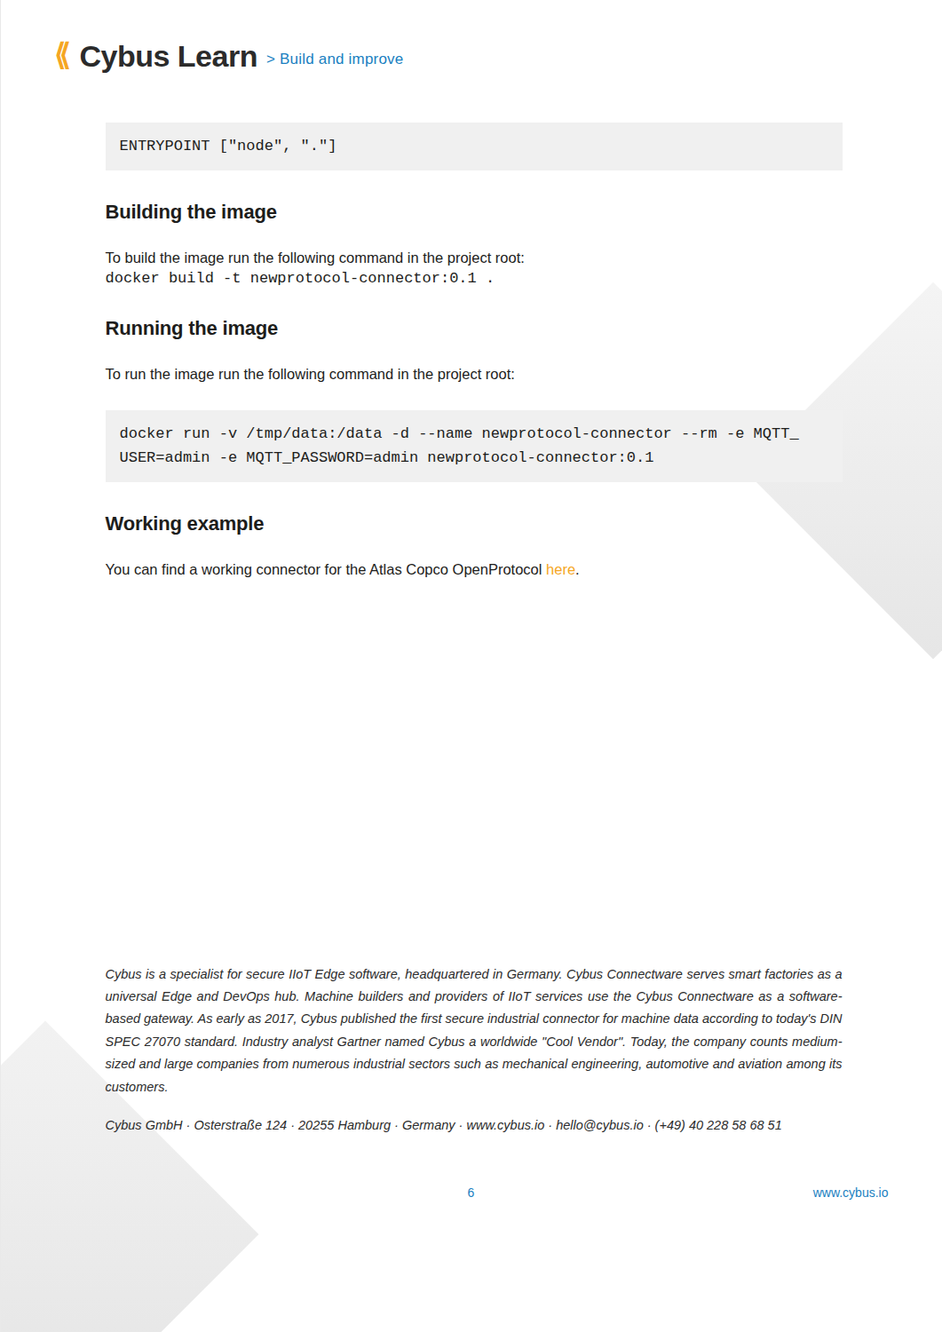⟪ Cybus Learn > Build and improve
ENTRYPOINT ["node", "."]
Building the image
To build the image run the following command in the project root:
docker build -t newprotocol-connector:0.1 .
Running the image
To run the image run the following command in the project root:
docker run -v /tmp/data:/data -d --name newprotocol-connector --rm -e MQTT_
USER=admin -e MQTT_PASSWORD=admin newprotocol-connector:0.1
Working example
You can find a working connector for the Atlas Copco OpenProtocol here.
Cybus is a specialist for secure IIoT Edge software, headquartered in Germany. Cybus Connectware serves smart factories as a universal Edge and DevOps hub. Machine builders and providers of IIoT services use the Cybus Connectware as a software-based gateway. As early as 2017, Cybus published the first secure industrial connector for machine data according to today's DIN SPEC 27070 standard. Industry analyst Gartner named Cybus a worldwide "Cool Vendor". Today, the company counts medium-sized and large companies from numerous industrial sectors such as mechanical engineering, automotive and aviation among its customers.
Cybus GmbH · Osterstraße 124 · 20255 Hamburg · Germany · www.cybus.io · hello@cybus.io · (+49) 40 228 58 68 51
6
www.cybus.io